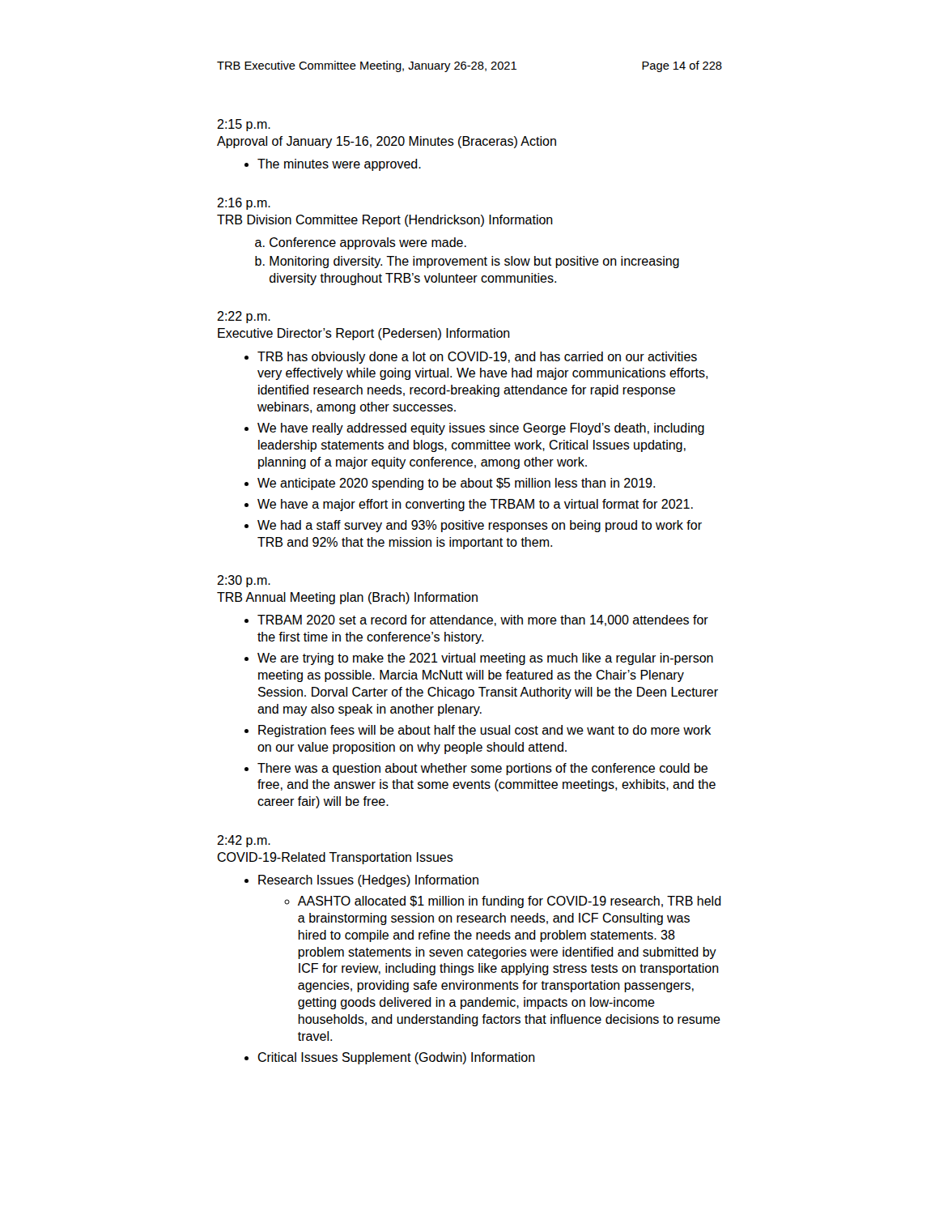TRB Executive Committee Meeting, January 26-28, 2021
Page 14 of 228
2:15 p.m.
Approval of January 15-16, 2020 Minutes (Braceras) Action
The minutes were approved.
2:16 p.m.
TRB Division Committee Report (Hendrickson) Information
Conference approvals were made.
Monitoring diversity. The improvement is slow but positive on increasing diversity throughout TRB’s volunteer communities.
2:22 p.m.
Executive Director’s Report (Pedersen) Information
TRB has obviously done a lot on COVID-19, and has carried on our activities very effectively while going virtual. We have had major communications efforts, identified research needs, record-breaking attendance for rapid response webinars, among other successes.
We have really addressed equity issues since George Floyd’s death, including leadership statements and blogs, committee work, Critical Issues updating, planning of a major equity conference, among other work.
We anticipate 2020 spending to be about $5 million less than in 2019.
We have a major effort in converting the TRBAM to a virtual format for 2021.
We had a staff survey and 93% positive responses on being proud to work for TRB and 92% that the mission is important to them.
2:30 p.m.
TRB Annual Meeting plan (Brach) Information
TRBAM 2020 set a record for attendance, with more than 14,000 attendees for the first time in the conference’s history.
We are trying to make the 2021 virtual meeting as much like a regular in-person meeting as possible. Marcia McNutt will be featured as the Chair’s Plenary Session. Dorval Carter of the Chicago Transit Authority will be the Deen Lecturer and may also speak in another plenary.
Registration fees will be about half the usual cost and we want to do more work on our value proposition on why people should attend.
There was a question about whether some portions of the conference could be free, and the answer is that some events (committee meetings, exhibits, and the career fair) will be free.
2:42 p.m.
COVID-19-Related Transportation Issues
Research Issues (Hedges) Information
AASHTO allocated $1 million in funding for COVID-19 research, TRB held a brainstorming session on research needs, and ICF Consulting was hired to compile and refine the needs and problem statements. 38 problem statements in seven categories were identified and submitted by ICF for review, including things like applying stress tests on transportation agencies, providing safe environments for transportation passengers, getting goods delivered in a pandemic, impacts on low-income households, and understanding factors that influence decisions to resume travel.
Critical Issues Supplement (Godwin) Information